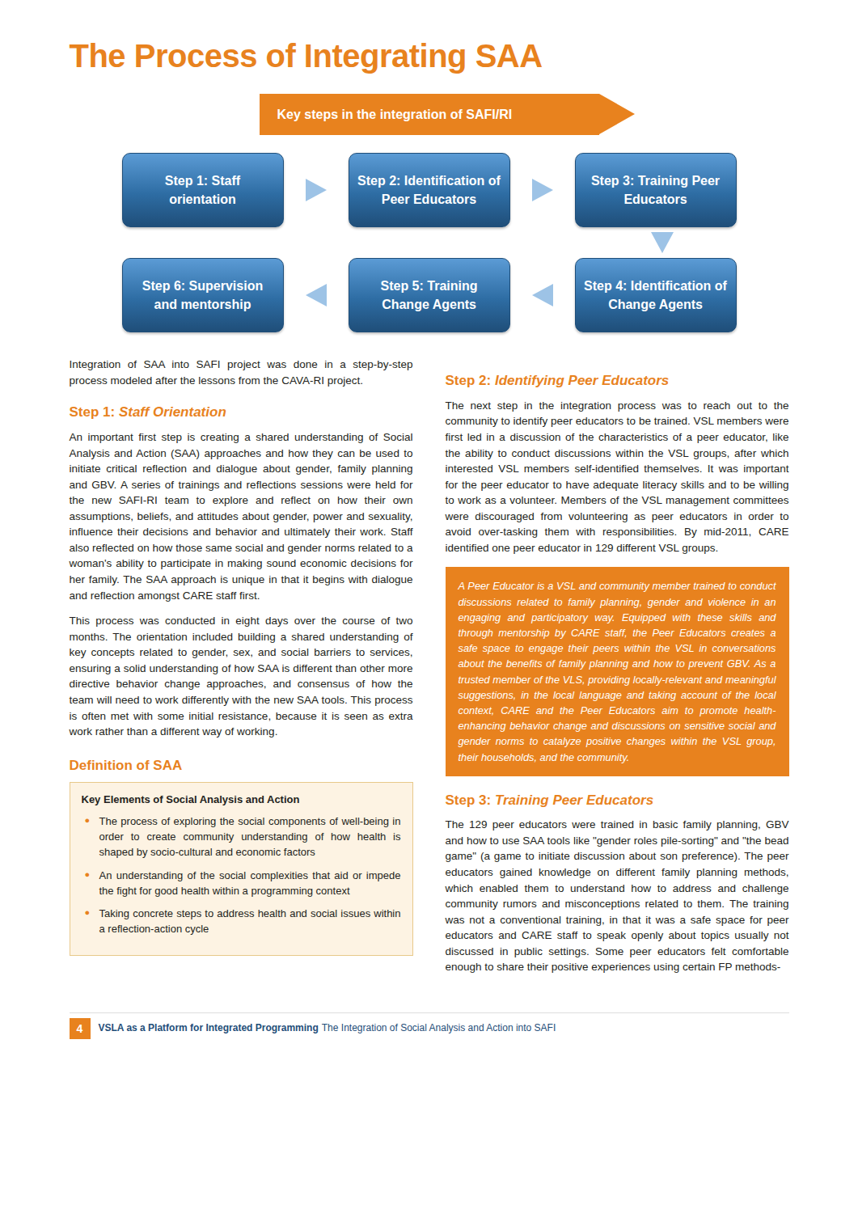The Process of Integrating SAA
Key steps in the integration of SAFI/RI
Step 1: Staff orientation
Step 2: Identification of Peer Educators
Step 3: Training Peer Educators
Step 6: Supervision and mentorship
Step 5: Training Change Agents
Step 4: Identification of Change Agents
Integration of SAA into SAFI project was done in a step-by-step process modeled after the lessons from the CAVA-RI project.
Step 1: Staff Orientation
An important first step is creating a shared understanding of Social Analysis and Action (SAA) approaches and how they can be used to initiate critical reflection and dialogue about gender, family planning and GBV. A series of trainings and reflections sessions were held for the new SAFI-RI team to explore and reflect on how their own assumptions, beliefs, and attitudes about gender, power and sexuality, influence their decisions and behavior and ultimately their work. Staff also reflected on how those same social and gender norms related to a woman's ability to participate in making sound economic decisions for her family. The SAA approach is unique in that it begins with dialogue and reflection amongst CARE staff first.
This process was conducted in eight days over the course of two months. The orientation included building a shared understanding of key concepts related to gender, sex, and social barriers to services, ensuring a solid understanding of how SAA is different than other more directive behavior change approaches, and consensus of how the team will need to work differently with the new SAA tools. This process is often met with some initial resistance, because it is seen as extra work rather than a different way of working.
Definition of SAA
Key Elements of Social Analysis and Action
The process of exploring the social components of well-being in order to create community understanding of how health is shaped by socio-cultural and economic factors
An understanding of the social complexities that aid or impede the fight for good health within a programming context
Taking concrete steps to address health and social issues within a reflection-action cycle
Step 2: Identifying Peer Educators
The next step in the integration process was to reach out to the community to identify peer educators to be trained. VSL members were first led in a discussion of the characteristics of a peer educator, like the ability to conduct discussions within the VSL groups, after which interested VSL members self-identified themselves. It was important for the peer educator to have adequate literacy skills and to be willing to work as a volunteer. Members of the VSL management committees were discouraged from volunteering as peer educators in order to avoid over-tasking them with responsibilities. By mid-2011, CARE identified one peer educator in 129 different VSL groups.
A Peer Educator is a VSL and community member trained to conduct discussions related to family planning, gender and violence in an engaging and participatory way. Equipped with these skills and through mentorship by CARE staff, the Peer Educators creates a safe space to engage their peers within the VSL in conversations about the benefits of family planning and how to prevent GBV. As a trusted member of the VLS, providing locally-relevant and meaningful suggestions, in the local language and taking account of the local context, CARE and the Peer Educators aim to promote health-enhancing behavior change and discussions on sensitive social and gender norms to catalyze positive changes within the VSL group, their households, and the community.
Step 3: Training Peer Educators
The 129 peer educators were trained in basic family planning, GBV and how to use SAA tools like "gender roles pile-sorting" and "the bead game" (a game to initiate discussion about son preference). The peer educators gained knowledge on different family planning methods, which enabled them to understand how to address and challenge community rumors and misconceptions related to them. The training was not a conventional training, in that it was a safe space for peer educators and CARE staff to speak openly about topics usually not discussed in public settings. Some peer educators felt comfortable enough to share their positive experiences using certain FP methods-
4
VSLA as a Platform for Integrated Programming The Integration of Social Analysis and Action into SAFI